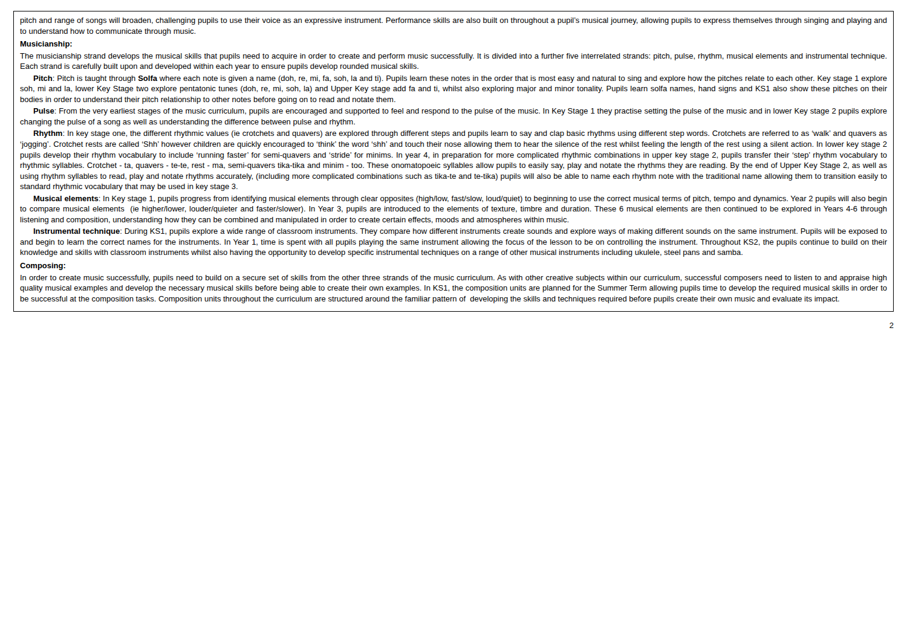pitch and range of songs will broaden, challenging pupils to use their voice as an expressive instrument. Performance skills are also built on throughout a pupil’s musical journey, allowing pupils to express themselves through singing and playing and to understand how to communicate through music.
Musicianship:
The musicianship strand develops the musical skills that pupils need to acquire in order to create and perform music successfully. It is divided into a further five interrelated strands: pitch, pulse, rhythm, musical elements and instrumental technique. Each strand is carefully built upon and developed within each year to ensure pupils develop rounded musical skills.
Pitch: Pitch is taught through Solfa where each note is given a name (doh, re, mi, fa, soh, la and ti). Pupils learn these notes in the order that is most easy and natural to sing and explore how the pitches relate to each other. Key stage 1 explore soh, mi and la, lower Key Stage two explore pentatonic tunes (doh, re, mi, soh, la) and Upper Key stage add fa and ti, whilst also exploring major and minor tonality. Pupils learn solfa names, hand signs and KS1 also show these pitches on their bodies in order to understand their pitch relationship to other notes before going on to read and notate them.
Pulse: From the very earliest stages of the music curriculum, pupils are encouraged and supported to feel and respond to the pulse of the music. In Key Stage 1 they practise setting the pulse of the music and in lower Key stage 2 pupils explore changing the pulse of a song as well as understanding the difference between pulse and rhythm.
Rhythm: In key stage one, the different rhythmic values (ie crotchets and quavers) are explored through different steps and pupils learn to say and clap basic rhythms using different step words. Crotchets are referred to as ‘walk’ and quavers as ‘jogging’. Crotchet rests are called ‘Shh’ however children are quickly encouraged to ‘think’ the word ‘shh’ and touch their nose allowing them to hear the silence of the rest whilst feeling the length of the rest using a silent action. In lower key stage 2 pupils develop their rhythm vocabulary to include ‘running faster’ for semi-quavers and ‘stride’ for minims. In year 4, in preparation for more complicated rhythmic combinations in upper key stage 2, pupils transfer their ‘step’ rhythm vocabulary to rhythmic syllables. Crotchet - ta, quavers - te-te, rest - ma, semi-quavers tika-tika and minim - too. These onomatopoeic syllables allow pupils to easily say, play and notate the rhythms they are reading. By the end of Upper Key Stage 2, as well as using rhythm syllables to read, play and notate rhythms accurately, (including more complicated combinations such as tika-te and te-tika) pupils will also be able to name each rhythm note with the traditional name allowing them to transition easily to standard rhythmic vocabulary that may be used in key stage 3.
Musical elements: In Key stage 1, pupils progress from identifying musical elements through clear opposites (high/low, fast/slow, loud/quiet) to beginning to use the correct musical terms of pitch, tempo and dynamics. Year 2 pupils will also begin to compare musical elements (ie higher/lower, louder/quieter and faster/slower). In Year 3, pupils are introduced to the elements of texture, timbre and duration. These 6 musical elements are then continued to be explored in Years 4-6 through listening and composition, understanding how they can be combined and manipulated in order to create certain effects, moods and atmospheres within music.
Instrumental technique: During KS1, pupils explore a wide range of classroom instruments. They compare how different instruments create sounds and explore ways of making different sounds on the same instrument. Pupils will be exposed to and begin to learn the correct names for the instruments. In Year 1, time is spent with all pupils playing the same instrument allowing the focus of the lesson to be on controlling the instrument. Throughout KS2, the pupils continue to build on their knowledge and skills with classroom instruments whilst also having the opportunity to develop specific instrumental techniques on a range of other musical instruments including ukulele, steel pans and samba.
Composing:
In order to create music successfully, pupils need to build on a secure set of skills from the other three strands of the music curriculum. As with other creative subjects within our curriculum, successful composers need to listen to and appraise high quality musical examples and develop the necessary musical skills before being able to create their own examples. In KS1, the composition units are planned for the Summer Term allowing pupils time to develop the required musical skills in order to be successful at the composition tasks. Composition units throughout the curriculum are structured around the familiar pattern of developing the skills and techniques required before pupils create their own music and evaluate its impact.
2